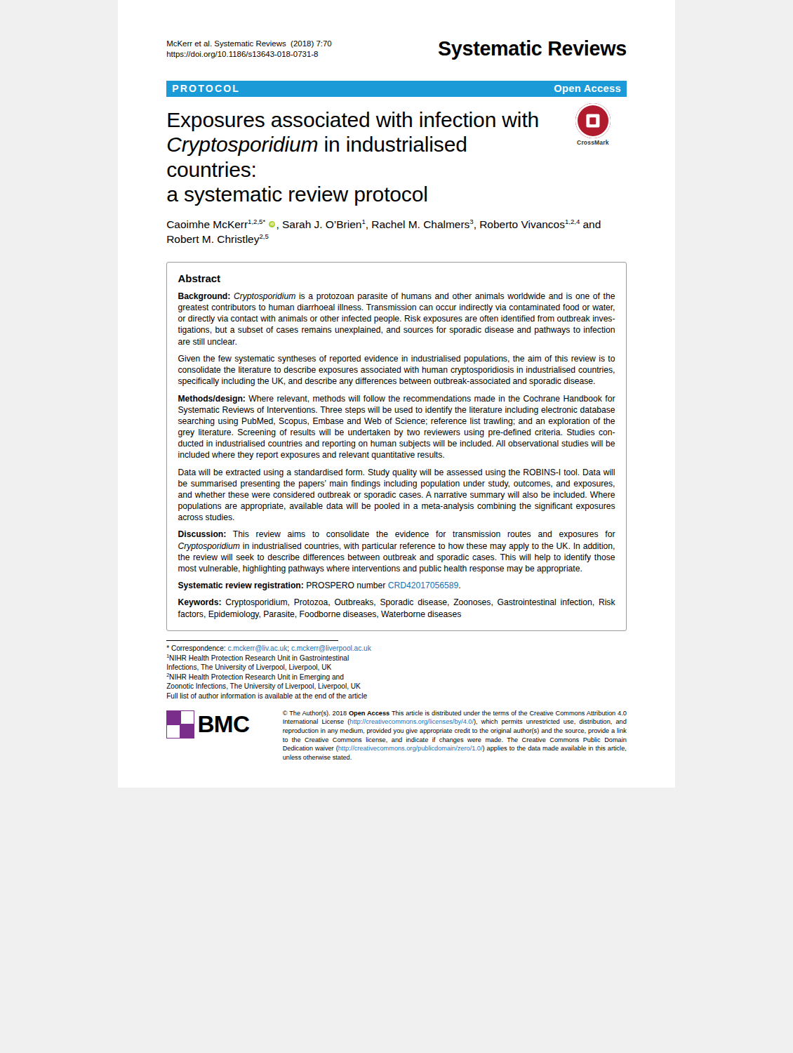McKerr et al. Systematic Reviews (2018) 7:70
https://doi.org/10.1186/s13643-018-0731-8
Systematic Reviews
PROTOCOL Open Access
CrossMark
Exposures associated with infection with
Cryptosporidium in industrialised countries:
a systematic review protocol
Caoimhe McKerr1,2,5* , Sarah J. O’Brien1, Rachel M. Chalmers3, Roberto Vivancos1,2,4 and Robert M. Christley2,5
Abstract
Background: Cryptosporidium is a protozoan parasite of humans and other animals worldwide and is one of the greatest contributors to human diarrhoeal illness. Transmission can occur indirectly via contaminated food or water, or directly via contact with animals or other infected people. Risk exposures are often identified from outbreak investigations, but a subset of cases remains unexplained, and sources for sporadic disease and pathways to infection are still unclear.
Given the few systematic syntheses of reported evidence in industrialised populations, the aim of this review is to consolidate the literature to describe exposures associated with human cryptosporidiosis in industrialised countries, specifically including the UK, and describe any differences between outbreak-associated and sporadic disease.
Methods/design: Where relevant, methods will follow the recommendations made in the Cochrane Handbook for Systematic Reviews of Interventions. Three steps will be used to identify the literature including electronic database searching using PubMed, Scopus, Embase and Web of Science; reference list trawling; and an exploration of the grey literature. Screening of results will be undertaken by two reviewers using pre-defined criteria. Studies conducted in industrialised countries and reporting on human subjects will be included. All observational studies will be included where they report exposures and relevant quantitative results.
Data will be extracted using a standardised form. Study quality will be assessed using the ROBINS-I tool. Data will be summarised presenting the papers’ main findings including population under study, outcomes, and exposures, and whether these were considered outbreak or sporadic cases. A narrative summary will also be included. Where populations are appropriate, available data will be pooled in a meta-analysis combining the significant exposures across studies.
Discussion: This review aims to consolidate the evidence for transmission routes and exposures for Cryptosporidium in industrialised countries, with particular reference to how these may apply to the UK. In addition, the review will seek to describe differences between outbreak and sporadic cases. This will help to identify those most vulnerable, highlighting pathways where interventions and public health response may be appropriate.
Systematic review registration: PROSPERO number CRD42017056589.
Keywords: Cryptosporidium, Protozoa, Outbreaks, Sporadic disease, Zoonoses, Gastrointestinal infection, Risk factors, Epidemiology, Parasite, Foodborne diseases, Waterborne diseases
* Correspondence: c.mckerr@liv.ac.uk; c.mckerr@liverpool.ac.uk
1NIHR Health Protection Research Unit in Gastrointestinal Infections, The University of Liverpool, Liverpool, UK
2NIHR Health Protection Research Unit in Emerging and Zoonotic Infections, The University of Liverpool, Liverpool, UK
Full list of author information is available at the end of the article
BMC
© The Author(s). 2018 Open Access This article is distributed under the terms of the Creative Commons Attribution 4.0 International License (http://creativecommons.org/licenses/by/4.0/), which permits unrestricted use, distribution, and reproduction in any medium, provided you give appropriate credit to the original author(s) and the source, provide a link to the Creative Commons license, and indicate if changes were made. The Creative Commons Public Domain Dedication waiver (http://creativecommons.org/publicdomain/zero/1.0/) applies to the data made available in this article, unless otherwise stated.